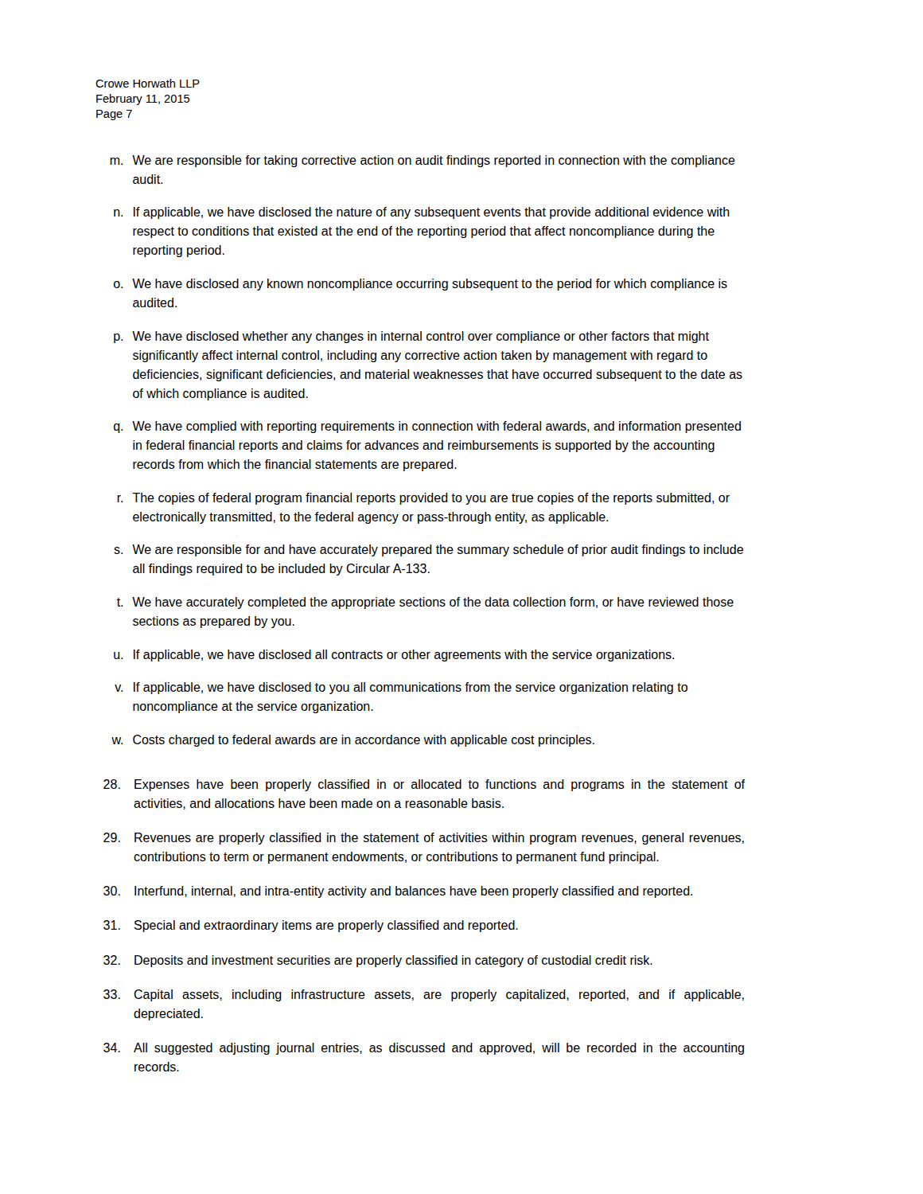Crowe Horwath LLP
February 11, 2015
Page 7
We are responsible for taking corrective action on audit findings reported in connection with the compliance audit.
If applicable, we have disclosed the nature of any subsequent events that provide additional evidence with respect to conditions that existed at the end of the reporting period that affect noncompliance during the reporting period.
We have disclosed any known noncompliance occurring subsequent to the period for which compliance is audited.
We have disclosed whether any changes in internal control over compliance or other factors that might significantly affect internal control, including any corrective action taken by management with regard to deficiencies, significant deficiencies, and material weaknesses that have occurred subsequent to the date as of which compliance is audited.
We have complied with reporting requirements in connection with federal awards, and information presented in federal financial reports and claims for advances and reimbursements is supported by the accounting records from which the financial statements are prepared.
The copies of federal program financial reports provided to you are true copies of the reports submitted, or electronically transmitted, to the federal agency or pass-through entity, as applicable.
We are responsible for and have accurately prepared the summary schedule of prior audit findings to include all findings required to be included by Circular A-133.
We have accurately completed the appropriate sections of the data collection form, or have reviewed those sections as prepared by you.
If applicable, we have disclosed all contracts or other agreements with the service organizations.
If applicable, we have disclosed to you all communications from the service organization relating to noncompliance at the service organization.
Costs charged to federal awards are in accordance with applicable cost principles.
Expenses have been properly classified in or allocated to functions and programs in the statement of activities, and allocations have been made on a reasonable basis.
Revenues are properly classified in the statement of activities within program revenues, general revenues, contributions to term or permanent endowments, or contributions to permanent fund principal.
Interfund, internal, and intra-entity activity and balances have been properly classified and reported.
Special and extraordinary items are properly classified and reported.
Deposits and investment securities are properly classified in category of custodial credit risk.
Capital assets, including infrastructure assets, are properly capitalized, reported, and if applicable, depreciated.
All suggested adjusting journal entries, as discussed and approved, will be recorded in the accounting records.